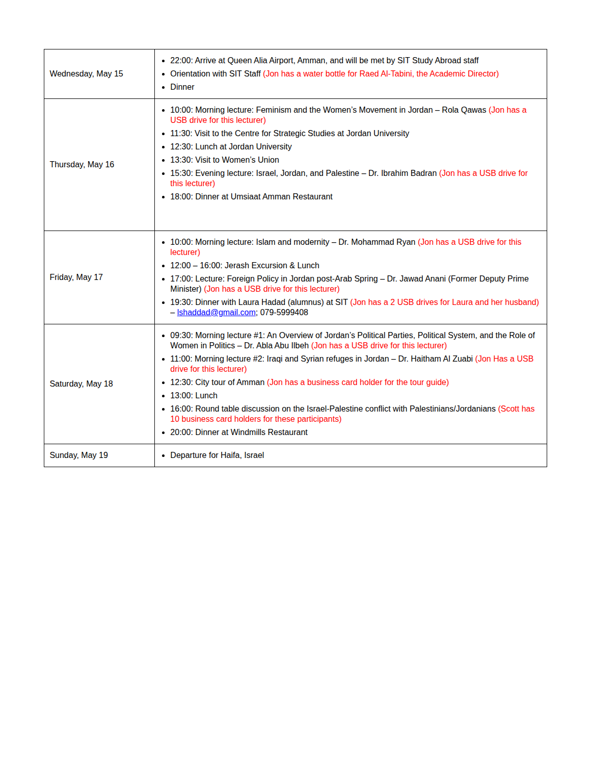| Wednesday, May 15 | 22:00: Arrive at Queen Alia Airport, Amman, and will be met by SIT Study Abroad staff Orientation with SIT Staff (Jon has a water bottle for Raed Al-Tabini, the Academic Director) Dinner |
| Thursday, May 16 | 10:00: Morning lecture: Feminism and the Women’s Movement in Jordan – Rola Qawas (Jon has a USB drive for this lecturer) 11:30: Visit to the Centre for Strategic Studies at Jordan University 12:30: Lunch at Jordan University 13:30: Visit to Women’s Union 15:30: Evening lecture: Israel, Jordan, and Palestine – Dr. Ibrahim Badran (Jon has a USB drive for this lecturer) 18:00: Dinner at Umsiaat Amman Restaurant |
| Friday, May 17 | 10:00: Morning lecture: Islam and modernity – Dr. Mohammad Ryan (Jon has a USB drive for this lecturer) 12:00 – 16:00: Jerash Excursion & Lunch 17:00: Lecture: Foreign Policy in Jordan post-Arab Spring – Dr. Jawad Anani (Former Deputy Prime Minister) (Jon has a USB drive for this lecturer) 19:30: Dinner with Laura Hadad (alumnus) at SIT (Jon has a 2 USB drives for Laura and her husband) – lshaddad@gmail.com ; 079-5999408 |
| Saturday, May 18 | 09:30: Morning lecture #1: An Overview of Jordan’s Political Parties, Political System, and the Role of Women in Politics – Dr. Abla Abu Ilbeh (Jon has a USB drive for this lecturer) 11:00: Morning lecture #2: Iraqi and Syrian refuges in Jordan – Dr. Haitham Al Zuabi (Jon Has a USB drive for this lecturer) 12:30: City tour of Amman (Jon has a business card holder for the tour guide) 13:00: Lunch 16:00: Round table discussion on the Israel-Palestine conflict with Palestinians/Jordanians (Scott has 10 business card holders for these participants) 20:00: Dinner at Windmills Restaurant |
| Sunday, May 19 | Departure for Haifa, Israel |